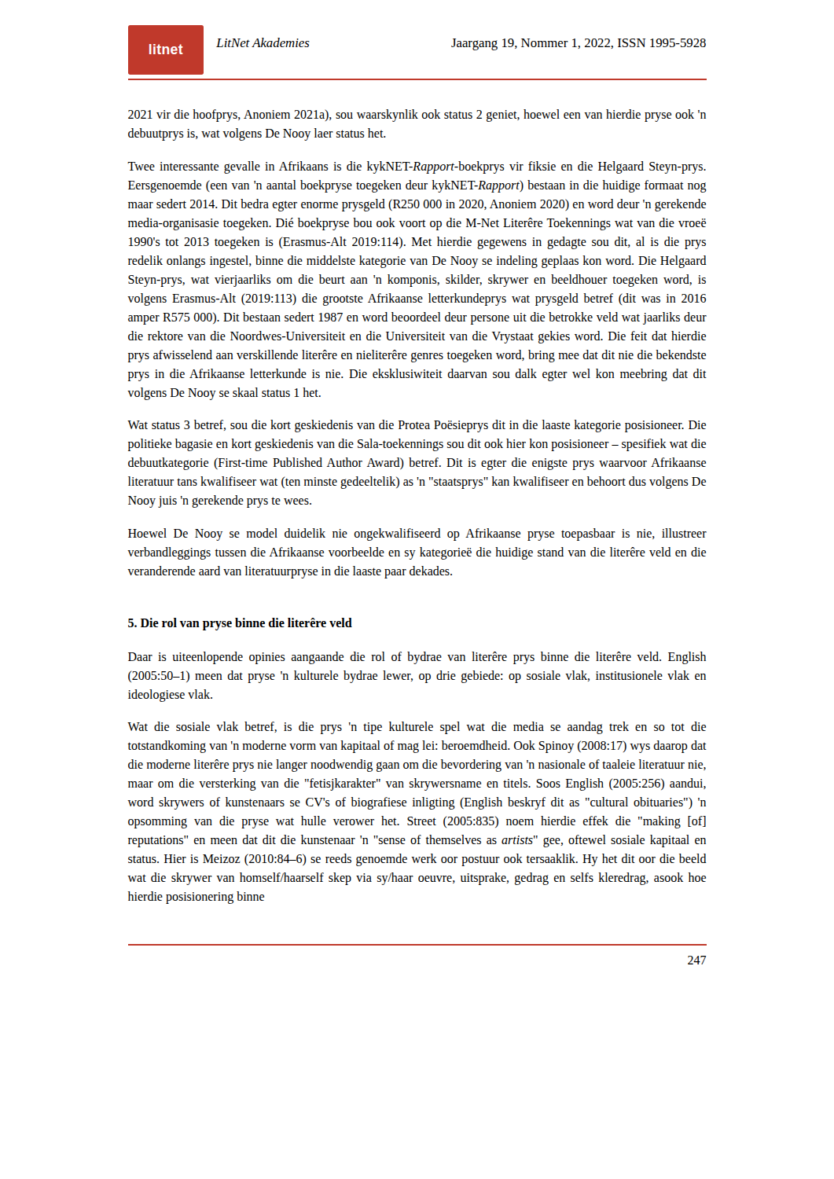litnet
LitNet Akademies Jaargang 19, Nommer 1, 2022, ISSN 1995-5928
2021 vir die hoofprys, Anoniem 2021a), sou waarskynlik ook status 2 geniet, hoewel een van hierdie pryse ook 'n debuutprys is, wat volgens De Nooy laer status het.
Twee interessante gevalle in Afrikaans is die kykNET-Rapport-boekprys vir fiksie en die Helgaard Steyn-prys. Eersgenoemde (een van 'n aantal boekpryse toegeken deur kykNET-Rapport) bestaan in die huidige formaat nog maar sedert 2014. Dit bedra egter enorme prysgeld (R250 000 in 2020, Anoniem 2020) en word deur 'n gerekende media-organisasie toegeken. Dié boekpryse bou ook voort op die M-Net Literêre Toekennings wat van die vroeë 1990's tot 2013 toegeken is (Erasmus-Alt 2019:114). Met hierdie gegewens in gedagte sou dit, al is die prys redelik onlangs ingestel, binne die middelste kategorie van De Nooy se indeling geplaas kon word. Die Helgaard Steyn-prys, wat vierjaarliks om die beurt aan 'n komponis, skilder, skrywer en beeldhouer toegeken word, is volgens Erasmus-Alt (2019:113) die grootste Afrikaanse letterkundeprys wat prysgeld betref (dit was in 2016 amper R575 000). Dit bestaan sedert 1987 en word beoordeel deur persone uit die betrokke veld wat jaarliks deur die rektore van die Noordwes-Universiteit en die Universiteit van die Vrystaat gekies word. Die feit dat hierdie prys afwisselend aan verskillende literêre en nieliterêre genres toegeken word, bring mee dat dit nie die bekendste prys in die Afrikaanse letterkunde is nie. Die eksklusiwiteit daarvan sou dalk egter wel kon meebring dat dit volgens De Nooy se skaal status 1 het.
Wat status 3 betref, sou die kort geskiedenis van die Protea Poësieprys dit in die laaste kategorie posisioneer. Die politieke bagasie en kort geskiedenis van die Sala-toekennings sou dit ook hier kon posisioneer – spesifiek wat die debuutkategorie (First-time Published Author Award) betref. Dit is egter die enigste prys waarvoor Afrikaanse literatuur tans kwalifiseer wat (ten minste gedeeltelik) as 'n "staatsprys" kan kwalifiseer en behoort dus volgens De Nooy juis 'n gerekende prys te wees.
Hoewel De Nooy se model duidelik nie ongekwalifiseerd op Afrikaanse pryse toepasbaar is nie, illustreer verbandleggings tussen die Afrikaanse voorbeelde en sy kategorieë die huidige stand van die literêre veld en die veranderende aard van literatuurpryse in die laaste paar dekades.
5. Die rol van pryse binne die literêre veld
Daar is uiteenlopende opinies aangaande die rol of bydrae van literêre prys binne die literêre veld. English (2005:50–1) meen dat pryse 'n kulturele bydrae lewer, op drie gebiede: op sosiale vlak, institusionele vlak en ideologiese vlak.
Wat die sosiale vlak betref, is die prys 'n tipe kulturele spel wat die media se aandag trek en so tot die totstandkoming van 'n moderne vorm van kapitaal of mag lei: beroemdheid. Ook Spinoy (2008:17) wys daarop dat die moderne literêre prys nie langer noodwendig gaan om die bevordering van 'n nasionale of taaleie literatuur nie, maar om die versterking van die "fetisjkarakter" van skrywersname en titels. Soos English (2005:256) aandui, word skrywers of kunstenaars se CV's of biografiese inligting (English beskryf dit as "cultural obituaries") 'n opsomming van die pryse wat hulle verower het. Street (2005:835) noem hierdie effek die "making [of] reputations" en meen dat dit die kunstenaar 'n "sense of themselves as artists" gee, oftewel sosiale kapitaal en status. Hier is Meizoz (2010:84–6) se reeds genoemde werk oor postuur ook tersaaklik. Hy het dit oor die beeld wat die skrywer van homself/haarself skep via sy/haar oeuvre, uitsprake, gedrag en selfs kleredrag, asook hoe hierdie posisionering binne
247